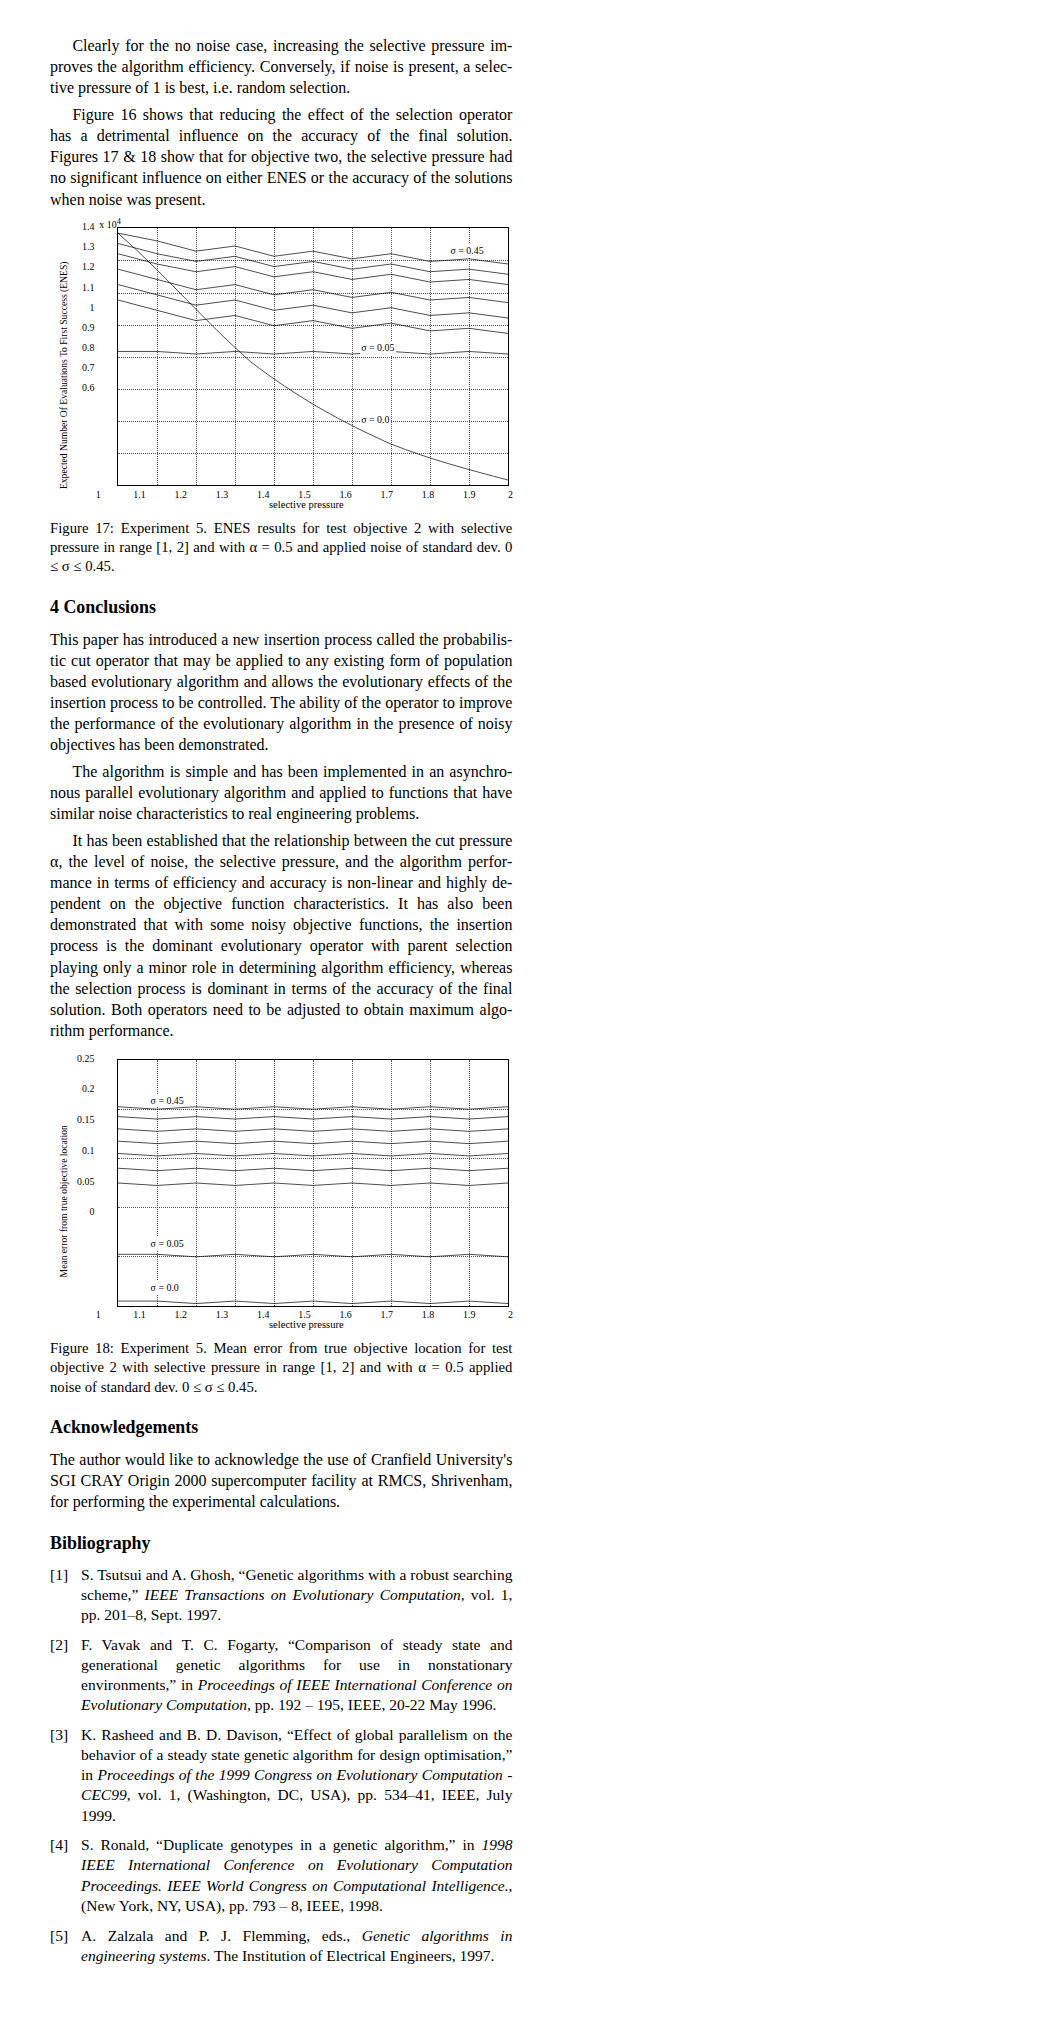Clearly for the no noise case, increasing the selective pressure improves the algorithm efficiency. Conversely, if noise is present, a selective pressure of 1 is best, i.e. random selection.
Figure 16 shows that reducing the effect of the selection operator has a detrimental influence on the accuracy of the final solution. Figures 17 & 18 show that for objective two, the selective pressure had no significant influence on either ENES or the accuracy of the solutions when noise was present.
x 104
Expected Number Of Evaluations To First Success (ENES)
1.4 1.3 1.2 1.1 1 0.9 0.8 0.7 0.6
σ = 0.45 σ = 0.05 σ = 0.0
1 1.1 1.2 1.3 1.4 1.5 1.6 1.7 1.8 1.9 2
selective pressure
Figure 17: Experiment 5. ENES results for test objective 2 with selective pressure in range [1, 2] and with α = 0.5 and applied noise of standard dev. 0 ≤ σ ≤ 0.45.
4 Conclusions
This paper has introduced a new insertion process called the probabilistic cut operator that may be applied to any existing form of population based evolutionary algorithm and allows the evolutionary effects of the insertion process to be controlled. The ability of the operator to improve the performance of the evolutionary algorithm in the presence of noisy objectives has been demonstrated.
The algorithm is simple and has been implemented in an asynchronous parallel evolutionary algorithm and applied to functions that have similar noise characteristics to real engineering problems.
It has been established that the relationship between the cut pressure α, the level of noise, the selective pressure, and the algorithm performance in terms of efficiency and accuracy is non-linear and highly dependent on the objective function characteristics. It has also been demonstrated that with some noisy objective functions, the insertion process is the dominant evolutionary operator with parent selection playing only a minor role in determining algorithm efficiency, whereas the selection process is dominant in terms of the accuracy of the final solution. Both operators need to be adjusted to obtain maximum algorithm performance.
Mean error from true objective location
0.25 0.2 0.15 0.1 0.05 0
σ = 0.45 σ = 0.05 σ = 0.0
1 1.1 1.2 1.3 1.4 1.5 1.6 1.7 1.8 1.9 2
selective pressure
Figure 18: Experiment 5. Mean error from true objective location for test objective 2 with selective pressure in range [1, 2] and with α = 0.5 applied noise of standard dev. 0 ≤ σ ≤ 0.45.
Acknowledgements
The author would like to acknowledge the use of Cranfield University's SGI CRAY Origin 2000 supercomputer facility at RMCS, Shrivenham, for performing the experimental calculations.
Bibliography
S. Tsutsui and A. Ghosh, “Genetic algorithms with a robust searching scheme,” IEEE Transactions on Evolutionary Computation, vol. 1, pp. 201–8, Sept. 1997.
F. Vavak and T. C. Fogarty, “Comparison of steady state and generational genetic algorithms for use in nonstationary environments,” in Proceedings of IEEE International Conference on Evolutionary Computation, pp. 192 – 195, IEEE, 20-22 May 1996.
K. Rasheed and B. D. Davison, “Effect of global parallelism on the behavior of a steady state genetic algorithm for design optimisation,” in Proceedings of the 1999 Congress on Evolutionary Computation - CEC99, vol. 1, (Washington, DC, USA), pp. 534–41, IEEE, July 1999.
S. Ronald, “Duplicate genotypes in a genetic algorithm,” in 1998 IEEE International Conference on Evolutionary Computation Proceedings. IEEE World Congress on Computational Intelligence., (New York, NY, USA), pp. 793 – 8, IEEE, 1998.
A. Zalzala and P. J. Flemming, eds., Genetic algorithms in engineering systems. The Institution of Electrical Engineers, 1997.